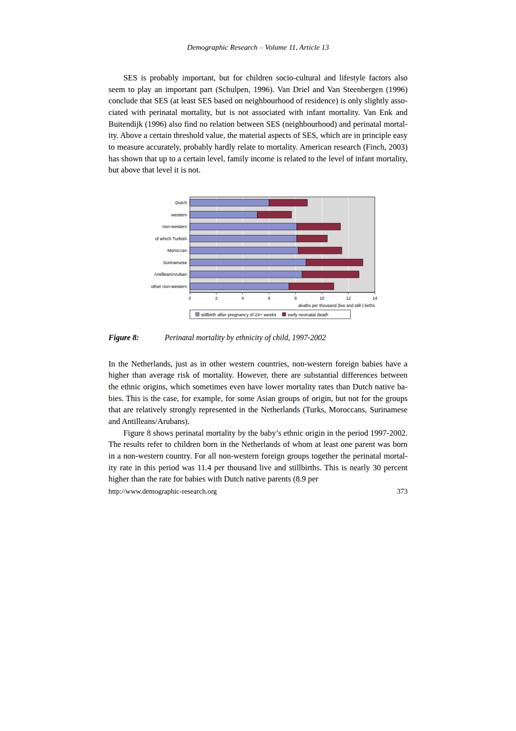Demographic Research – Volume 11, Article 13
SES is probably important, but for children socio-cultural and lifestyle factors also seem to play an important part (Schulpen, 1996). Van Driel and Van Steenbergen (1996) conclude that SES (at least SES based on neighbourhood of residence) is only slightly associated with perinatal mortality, but is not associated with infant mortality. Van Enk and Buitendijk (1996) also find no relation between SES (neighbourhood) and perinatal mortality. Above a certain threshold value, the material aspects of SES, which are in principle easy to measure accurately, probably hardly relate to mortality. American research (Finch, 2003) has shown that up to a certain level, family income is related to the level of infant mortality, but above that level it is not.
Dutch western non-western of which Turkish Moroccan Surinamese Antillean/Aruban other non-western 0 2 4 6 8 10 12 14 deaths per thousand (live and still-) births stillbirth after pregnancy of 24+ weeks early neonatal death
Figure 8: Perinatal mortality by ethnicity of child, 1997-2002
In the Netherlands, just as in other western countries, non-western foreign babies have a higher than average risk of mortality. However, there are substantial differences between the ethnic origins, which sometimes even have lower mortality rates than Dutch native babies. This is the case, for example, for some Asian groups of origin, but not for the groups that are relatively strongly represented in the Netherlands (Turks, Moroccans, Surinamese and Antilleans/Arubans).
Figure 8 shows perinatal mortality by the baby’s ethnic origin in the period 1997-2002. The results refer to children born in the Netherlands of whom at least one parent was born in a non-western country. For all non-western foreign groups together the perinatal mortality rate in this period was 11.4 per thousand live and stillbirths. This is nearly 30 percent higher than the rate for babies with Dutch native parents (8.9 per
http://www.demographic-research.org 373